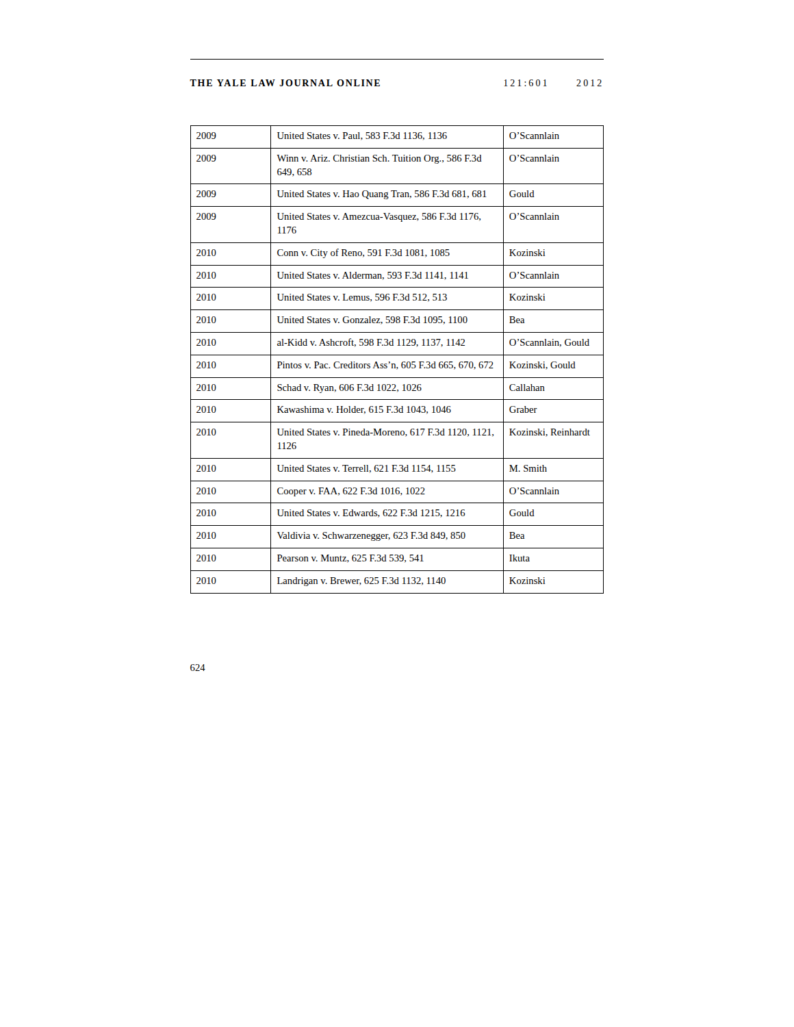The Yale Law Journal Online 121:601 2012
| 2009 | United States v. Paul, 583 F.3d 1136, 1136 | O’Scannlain |
| 2009 | Winn v. Ariz. Christian Sch. Tuition Org., 586 F.3d 649, 658 | O’Scannlain |
| 2009 | United States v. Hao Quang Tran, 586 F.3d 681, 681 | Gould |
| 2009 | United States v. Amezcua-Vasquez, 586 F.3d 1176, 1176 | O’Scannlain |
| 2010 | Conn v. City of Reno, 591 F.3d 1081, 1085 | Kozinski |
| 2010 | United States v. Alderman, 593 F.3d 1141, 1141 | O’Scannlain |
| 2010 | United States v. Lemus, 596 F.3d 512, 513 | Kozinski |
| 2010 | United States v. Gonzalez, 598 F.3d 1095, 1100 | Bea |
| 2010 | al-Kidd v. Ashcroft, 598 F.3d 1129, 1137, 1142 | O’Scannlain, Gould |
| 2010 | Pintos v. Pac. Creditors Ass’n, 605 F.3d 665, 670, 672 | Kozinski, Gould |
| 2010 | Schad v. Ryan, 606 F.3d 1022, 1026 | Callahan |
| 2010 | Kawashima v. Holder, 615 F.3d 1043, 1046 | Graber |
| 2010 | United States v. Pineda-Moreno, 617 F.3d 1120, 1121, 1126 | Kozinski, Reinhardt |
| 2010 | United States v. Terrell, 621 F.3d 1154, 1155 | M. Smith |
| 2010 | Cooper v. FAA, 622 F.3d 1016, 1022 | O’Scannlain |
| 2010 | United States v. Edwards, 622 F.3d 1215, 1216 | Gould |
| 2010 | Valdivia v. Schwarzenegger, 623 F.3d 849, 850 | Bea |
| 2010 | Pearson v. Muntz, 625 F.3d 539, 541 | Ikuta |
| 2010 | Landrigan v. Brewer, 625 F.3d 1132, 1140 | Kozinski |
624